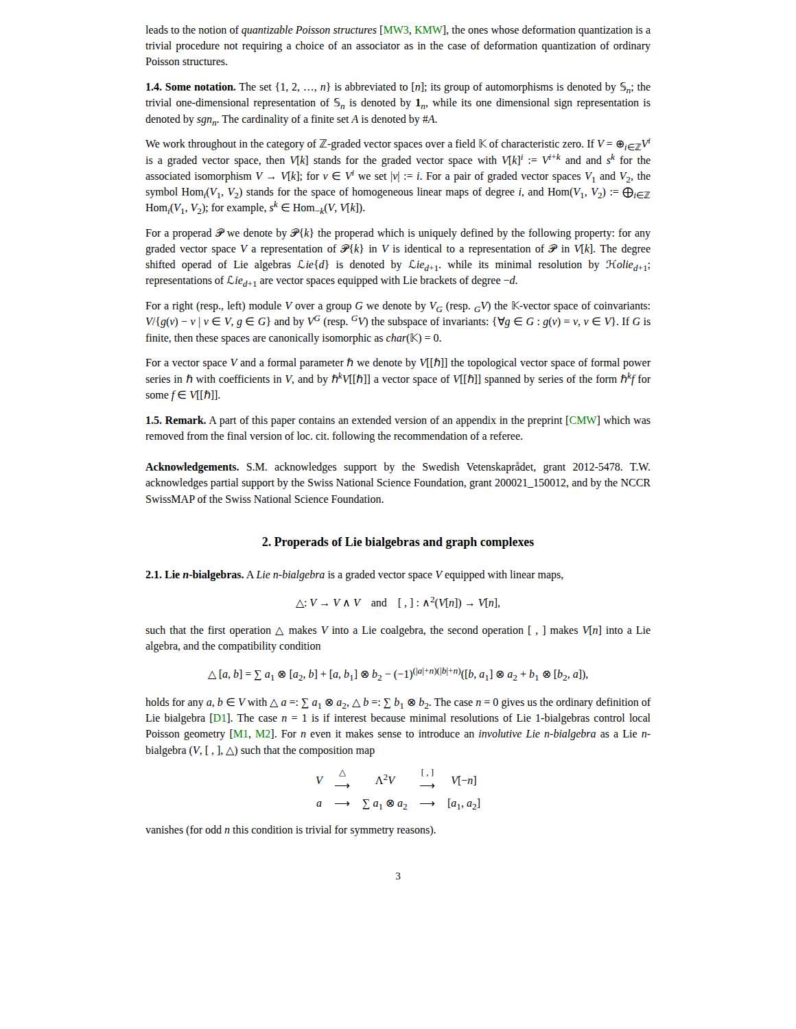leads to the notion of quantizable Poisson structures [MW3, KMW], the ones whose deformation quantization is a trivial procedure not requiring a choice of an associator as in the case of deformation quantization of ordinary Poisson structures.
1.4. Some notation. The set {1, 2, …, n} is abbreviated to [n]; its group of automorphisms is denoted by 𝕊n; the trivial one-dimensional representation of 𝕊n is denoted by 1n, while its one dimensional sign representation is denoted by sgnn. The cardinality of a finite set A is denoted by #A.
We work throughout in the category of ℤ-graded vector spaces over a field 𝕂 of characteristic zero. If V = ⊕i∈ℤVi is a graded vector space, then V[k] stands for the graded vector space with V[k]i := Vi+k and and sk for the associated isomorphism V → V[k]; for v ∈ Vi we set |v| := i. For a pair of graded vector spaces V1 and V2, the symbol Homi(V1, V2) stands for the space of homogeneous linear maps of degree i, and Hom(V1, V2) := ⨁i∈ℤ Homi(V1, V2); for example, sk ∈ Hom−k(V, V[k]).
For a properad 𝒫 we denote by 𝒫{k} the properad which is uniquely defined by the following property: for any graded vector space V a representation of 𝒫{k} in V is identical to a representation of 𝒫 in V[k]. The degree shifted operad of Lie algebras ℒie{d} is denoted by ℒied+1. while its minimal resolution by ℋolied+1; representations of ℒied+1 are vector spaces equipped with Lie brackets of degree −d.
For a right (resp., left) module V over a group G we denote by VG (resp. GV) the 𝕂-vector space of coinvariants: V/{g(v) − v | v ∈ V, g ∈ G} and by VG (resp. GV) the subspace of invariants: {∀g ∈ G : g(v) = v, v ∈ V}. If G is finite, then these spaces are canonically isomorphic as char(𝕂) = 0.
For a vector space V and a formal parameter ℏ we denote by V[[ℏ]] the topological vector space of formal power series in ℏ with coefficients in V, and by ℏkV[[ℏ]] a vector space of V[[ℏ]] spanned by series of the form ℏkf for some f ∈ V[[ℏ]].
1.5. Remark. A part of this paper contains an extended version of an appendix in the preprint [CMW] which was removed from the final version of loc. cit. following the recommendation of a referee.
Acknowledgements. S.M. acknowledges support by the Swedish Vetenskaprådet, grant 2012-5478. T.W. acknowledges partial support by the Swiss National Science Foundation, grant 200021_150012, and by the NCCR SwissMAP of the Swiss National Science Foundation.
2. Properads of Lie bialgebras and graph complexes
2.1. Lie n-bialgebras. A Lie n-bialgebra is a graded vector space V equipped with linear maps,
△: V → V ∧ V and [ , ] : ∧2(V[n]) → V[n],
such that the first operation △ makes V into a Lie coalgebra, the second operation [ , ] makes V[n] into a Lie algebra, and the compatibility condition
△ [a, b] = ∑ a1 ⊗ [a2, b] + [a, b1] ⊗ b2 − (−1)(|a|+n)(|b|+n)([b, a1] ⊗ a2 + b1 ⊗ [b2, a]),
holds for any a, b ∈ V with △ a =: ∑ a1 ⊗ a2, △ b =: ∑ b1 ⊗ b2. The case n = 0 gives us the ordinary definition of Lie bialgebra [D1]. The case n = 1 is if interest because minimal resolutions of Lie 1-bialgebras control local Poisson geometry [M1, M2]. For n even it makes sense to introduce an involutive Lie n-bialgebra as a Lie n-bialgebra (V, [ , ], △) such that the composition map
| V | △ ⟶ | Λ 2 V | [ , ] ⟶ | V [− n ] |
| a | ⟶ | ∑ a 1 ⊗ a 2 | ⟶ | [ a 1 , a 2 ] |
vanishes (for odd n this condition is trivial for symmetry reasons).
3